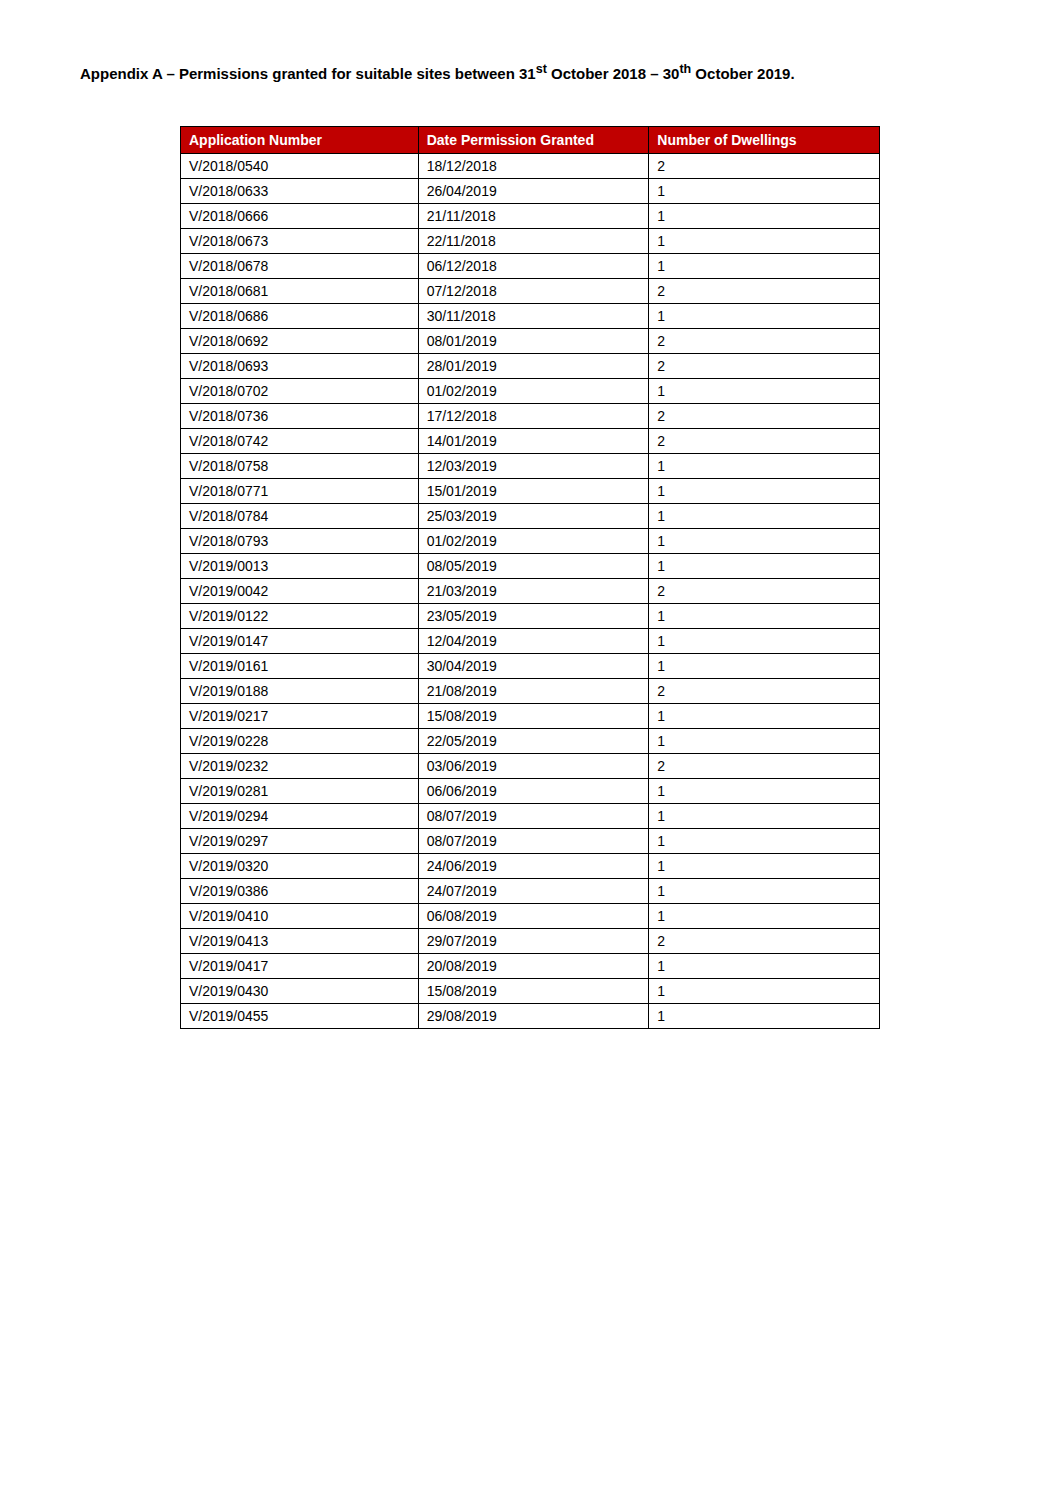Appendix A – Permissions granted for suitable sites between 31st October 2018 – 30th October 2019.
| Application Number | Date Permission Granted | Number of Dwellings |
| --- | --- | --- |
| V/2018/0540 | 18/12/2018 | 2 |
| V/2018/0633 | 26/04/2019 | 1 |
| V/2018/0666 | 21/11/2018 | 1 |
| V/2018/0673 | 22/11/2018 | 1 |
| V/2018/0678 | 06/12/2018 | 1 |
| V/2018/0681 | 07/12/2018 | 2 |
| V/2018/0686 | 30/11/2018 | 1 |
| V/2018/0692 | 08/01/2019 | 2 |
| V/2018/0693 | 28/01/2019 | 2 |
| V/2018/0702 | 01/02/2019 | 1 |
| V/2018/0736 | 17/12/2018 | 2 |
| V/2018/0742 | 14/01/2019 | 2 |
| V/2018/0758 | 12/03/2019 | 1 |
| V/2018/0771 | 15/01/2019 | 1 |
| V/2018/0784 | 25/03/2019 | 1 |
| V/2018/0793 | 01/02/2019 | 1 |
| V/2019/0013 | 08/05/2019 | 1 |
| V/2019/0042 | 21/03/2019 | 2 |
| V/2019/0122 | 23/05/2019 | 1 |
| V/2019/0147 | 12/04/2019 | 1 |
| V/2019/0161 | 30/04/2019 | 1 |
| V/2019/0188 | 21/08/2019 | 2 |
| V/2019/0217 | 15/08/2019 | 1 |
| V/2019/0228 | 22/05/2019 | 1 |
| V/2019/0232 | 03/06/2019 | 2 |
| V/2019/0281 | 06/06/2019 | 1 |
| V/2019/0294 | 08/07/2019 | 1 |
| V/2019/0297 | 08/07/2019 | 1 |
| V/2019/0320 | 24/06/2019 | 1 |
| V/2019/0386 | 24/07/2019 | 1 |
| V/2019/0410 | 06/08/2019 | 1 |
| V/2019/0413 | 29/07/2019 | 2 |
| V/2019/0417 | 20/08/2019 | 1 |
| V/2019/0430 | 15/08/2019 | 1 |
| V/2019/0455 | 29/08/2019 | 1 |